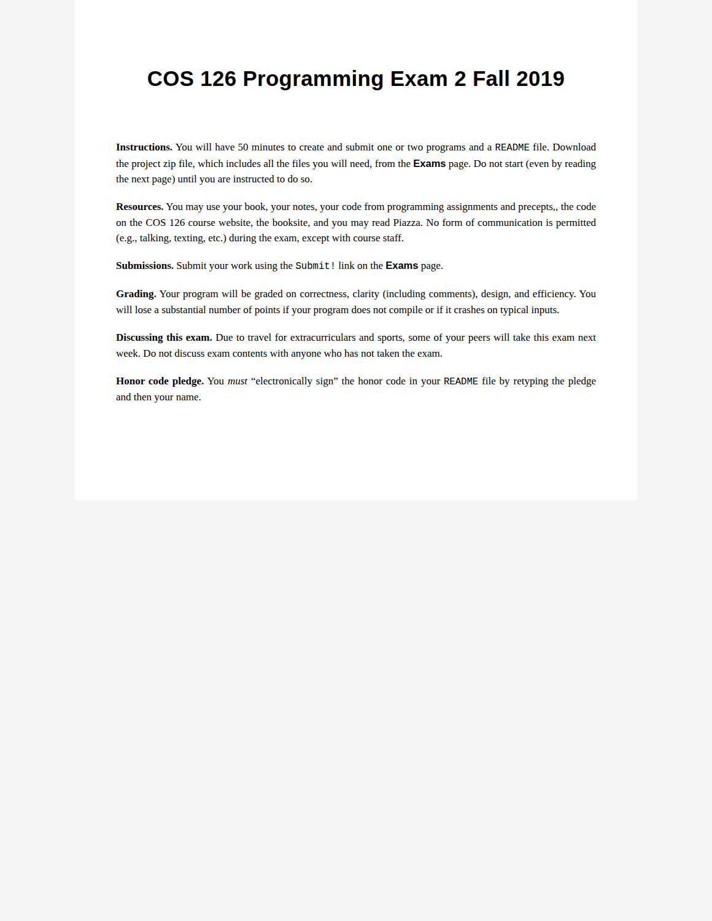COS 126 Programming Exam 2 Fall 2019
Instructions. You will have 50 minutes to create and submit one or two programs and a README file. Download the project zip file, which includes all the files you will need, from the Exams page. Do not start (even by reading the next page) until you are instructed to do so.
Resources. You may use your book, your notes, your code from programming assignments and precepts,, the code on the COS 126 course website, the booksite, and you may read Piazza. No form of communication is permitted (e.g., talking, texting, etc.) during the exam, except with course staff.
Submissions. Submit your work using the Submit! link on the Exams page.
Grading. Your program will be graded on correctness, clarity (including comments), design, and efficiency. You will lose a substantial number of points if your program does not compile or if it crashes on typical inputs.
Discussing this exam. Due to travel for extracurriculars and sports, some of your peers will take this exam next week. Do not discuss exam contents with anyone who has not taken the exam.
Honor code pledge. You must “electronically sign” the honor code in your README file by retyping the pledge and then your name.